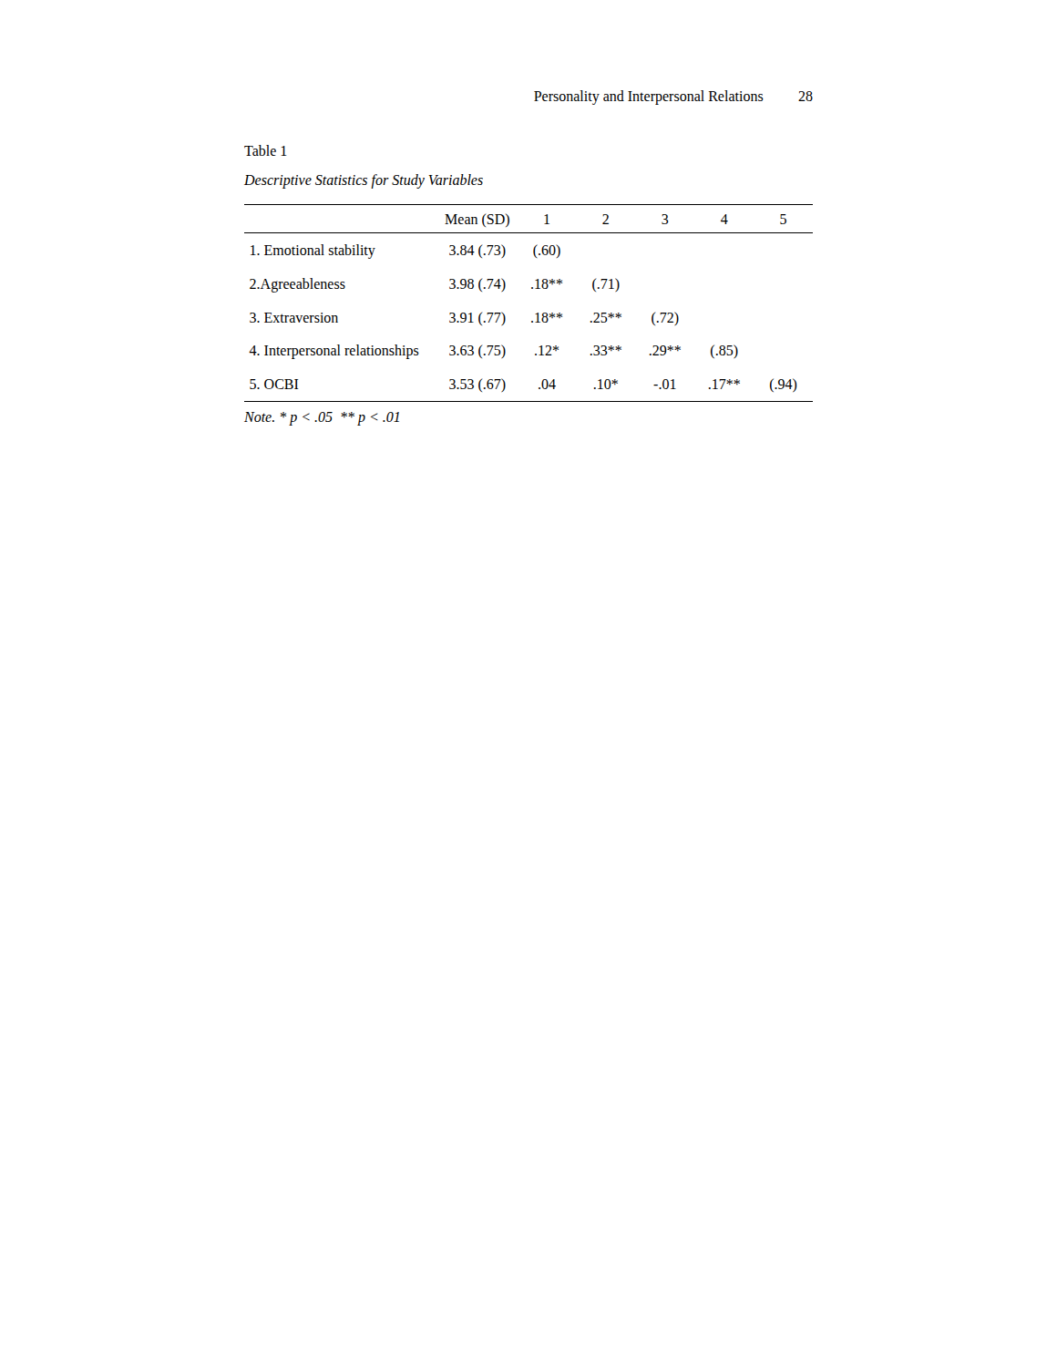Personality and Interpersonal Relations 28
Table 1
Descriptive Statistics for Study Variables
| | Mean (SD) | 1 | 2 | 3 | 4 | 5 |
| --- | --- | --- | --- | --- | --- | --- |
| 1. Emotional stability | 3.84 (.73) | (.60) | | | | |
| 2.Agreeableness | 3.98 (.74) | .18** | (.71) | | | |
| 3. Extraversion | 3.91 (.77) | .18** | .25** | (.72) | | |
| 4. Interpersonal relationships | 3.63 (.75) | .12* | .33** | .29** | (.85) | |
| 5. OCBI | 3.53 (.67) | .04 | .10* | -.01 | .17** | (.94) |
Note. * p < .05 ** p < .01